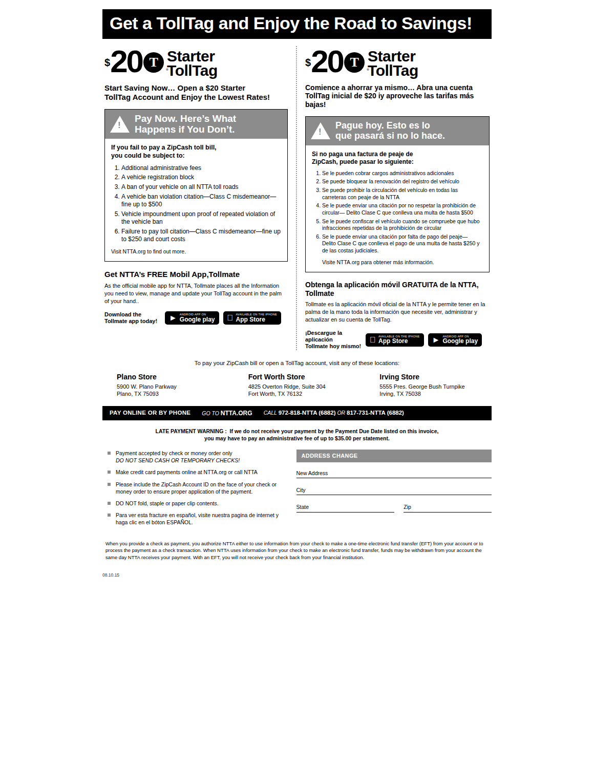Get a TollTag and Enjoy the Road to Savings!
$ 20 T® Starter TollTag
Start Saving Now… Open a $20 Starter
TollTag Account and Enjoy the Lowest Rates!
Pay Now. Here’s What
Happens if You Don’t.
If you fail to pay a ZipCash toll bill,
you could be subject to:
Additional administrative fees
A vehicle registration block
A ban of your vehicle on all NTTA toll roads
A vehicle ban violation citation—Class C misdemeanor—fine up to $500
Vehicle impoundment upon proof of repeated violation of the vehicle ban
Failure to pay toll citation—Class C misdemeanor—fine up to $250 and court costs
Visit NTTA.org to find out more.
Get NTTA’s FREE Mobil App,Tollmate
As the official mobile app for NTTA, Tollmate places all the Information you need to view, manage and update your TollTag account in the palm of your hand..
Download the
Tollmate app today! ► Android app on Google play  Available on the iPhone App Store
$ 20 T® Starter TollTag
Comience a ahorrar ya mismo… Abra una cuenta TollTag inicial de $20 iy aproveche las tarifas más bajas!
Pague hoy. Esto es lo
que pasará si no lo hace.
Si no paga una factura de peaje de
ZipCash, puede pasar lo siguiente:
Se le pueden cobrar cargos administrativos adicionales
Se puede bloquear la renovación del registro del vehículo
Se puede prohibir la circulación del vehículo en todas las carreteras con peaje de la NTTA
Se le puede enviar una citación por no respetar la prohibición de circular— Delito Clase C que conlleva una multa de hasta $500
Se le puede confiscar el vehículo cuando se compruebe que hubo infracciones repetidas de la prohibición de circular
Se le puede enviar una citación por falta de pago del peaje— Delito Clase C que conlleva el pago de una multa de hasta $250 y de las costas judiciales.
Visite NTTA.org para obtener más información.
Obtenga la aplicación móvil GRATUITA de la NTTA, Tollmate
Tollmate es la aplicación móvil oficial de la NTTA y le permite tener en la palma de la mano toda la información que necesite ver, administrar y actualizar en su cuenta de TollTag.
¡Descargue la aplicación
Tollmate hoy mismo!  Available on the iPhone App Store ► Android app on Google play
To pay your ZipCash bill or open a TollTag account, visit any of these locations:
Plano Store
5900 W. Plano Parkway
Plano, TX 75093
Fort Worth Store
4825 Overton Ridge, Suite 304
Fort Worth, TX 76132
Irving Store
5555 Pres. George Bush Turnpike
Irving, TX 75038
PAY ONLINE OR BY PHONE GO TO NTTA.ORG CALL 972-818-NTTA (6882) OR 817-731-NTTA (6882)
LATE PAYMENT WARNING : If we do not receive your payment by the Payment Due Date listed on this invoice,
you may have to pay an administrative fee of up to $35.00 per statement.
Payment accepted by check or money order only
DO NOT SEND CASH OR TEMPORARY CHECKS!
Make credit card payments online at NTTA.org or call NTTA
Please include the ZipCash Account ID on the face of your check or money order to ensure proper application of the payment.
DO NOT fold, staple or paper clip contents.
Para ver esta fracture en español, visite nuestra pagina de internet y haga clic en el bóton ESPAÑOL.
ADDRESS CHANGE
New Address
City
State
Zip
When you provide a check as payment, you authorize NTTA either to use information from your check to make a one-time electronic fund transfer (EFT) from your account or to process the payment as a check transaction. When NTTA uses information from your check to make an electronic fund transfer, funds may be withdrawn from your account the same day NTTA receives your payment. With an EFT, you will not receive your check back from your financial institution.
08.10.15